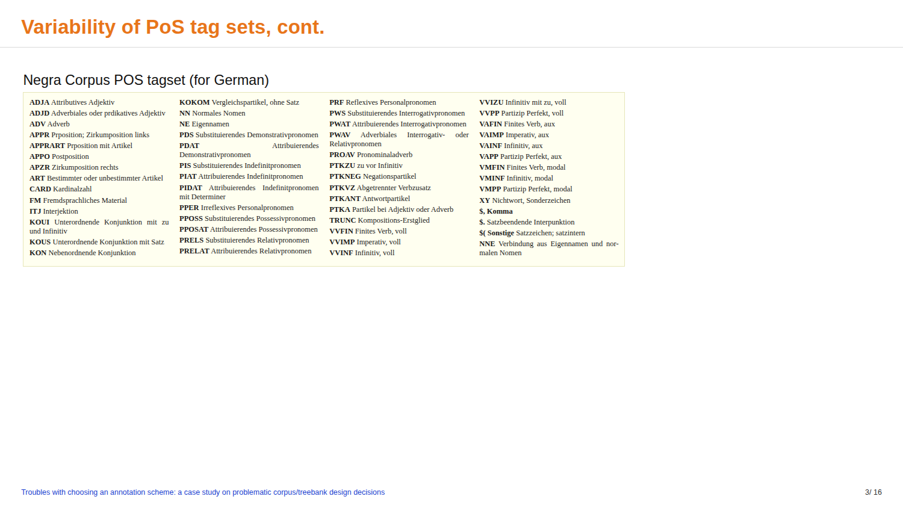Variability of PoS tag sets, cont.
Negra Corpus POS tagset (for German)
ADJA Attributives Adjektiv
ADJD Adverbiales oder prdikatives Adjektiv
ADV Adverb
APPR Prposition; Zirkumposition links
APPRART Prposition mit Artikel
APPO Postposition
APZR Zirkumposition rechts
ART Bestimmter oder unbestimmter Artikel
CARD Kardinalzahl
FM Fremdsprachliches Material
ITJ Interjektion
KOUI Unterordnende Konjunktion mit zu und Infinitiv
KOUS Unterordnende Konjunktion mit Satz
KON Nebenordnende Konjunktion
KOKOM Vergleichspartikel, ohne Satz
NN Normales Nomen
NE Eigennamen
PDS Substituierendes Demonstrativpronomen
PDAT Attribuierendes Demonstrativpronomen
PIS Substituierendes Indefinitpronomen
PIAT Attribuierendes Indefinitpronomen
PIDAT Attribuierendes Indefinitpronomen mit Determiner
PPER Irreflexives Personalpronomen
PPOSS Substituierendes Possessivpronomen
PPOSAT Attribuierendes Possessivpronomen
PRELS Substituierendes Relativpronomen
PRELAT Attribuierendes Relativpronomen
PRF Reflexives Personalpronomen
PWS Substituierendes Interrogativpronomen
PWAT Attribuierendes Interrogativpronomen
PWAV Adverbiales Interrogativ- oder Relativpronomen
PROAV Pronominaladverb
PTKZU zu vor Infinitiv
PTKNEG Negationspartikel
PTKVZ Abgetrennter Verbzusatz
PTKANT Antwortpartikel
PTKA Partikel bei Adjektiv oder Adverb
TRUNC Kompositions-Erstglied
VVFIN Finites Verb, voll
VVIMP Imperativ, voll
VVINF Infinitiv, voll
VVIZU Infinitiv mit zu, voll
VVPP Partizip Perfekt, voll
VAFIN Finites Verb, aux
VAIMP Imperativ, aux
VAINF Infinitiv, aux
VAPP Partizip Perfekt, aux
VMFIN Finites Verb, modal
VMINF Infinitiv, modal
VMPP Partizip Perfekt, modal
XY Nichtwort, Sonderzeichen
$, Komma
$. Satzbeendende Interpunktion
$( Sonstige Satzzeichen; satzintern
NNE Verbindung aus Eigennamen und normalen Nomen
Troubles with choosing an annotation scheme: a case study on problematic corpus/treebank design decisions
3/ 16